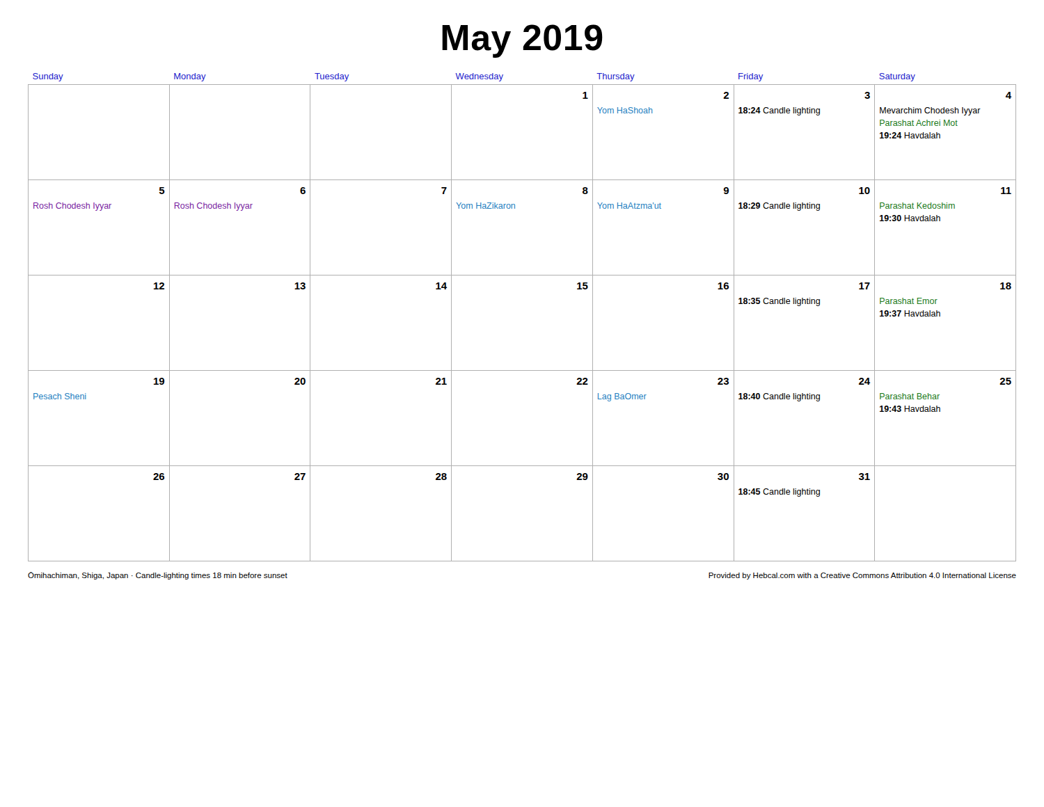May 2019
| Sunday | Monday | Tuesday | Wednesday | Thursday | Friday | Saturday |
| --- | --- | --- | --- | --- | --- | --- |
| | | | 1 | 2 Yom HaShoah | 3 18:24 Candle lighting | 4 Mevarchim Chodesh Iyyar Parashat Achrei Mot 19:24 Havdalah |
| 5 Rosh Chodesh Iyyar | 6 Rosh Chodesh Iyyar | 7 | 8 Yom HaZikaron | 9 Yom HaAtzma'ut | 10 18:29 Candle lighting | 11 Parashat Kedoshim 19:30 Havdalah |
| 12 | 13 | 14 | 15 | 16 | 17 18:35 Candle lighting | 18 Parashat Emor 19:37 Havdalah |
| 19 Pesach Sheni | 20 | 21 | 22 | 23 Lag BaOmer | 24 18:40 Candle lighting | 25 Parashat Behar 19:43 Havdalah |
| 26 | 27 | 28 | 29 | 30 | 31 18:45 Candle lighting | |
Ōmihachiman, Shiga, Japan · Candle-lighting times 18 min before sunset
Provided by Hebcal.com with a Creative Commons Attribution 4.0 International License